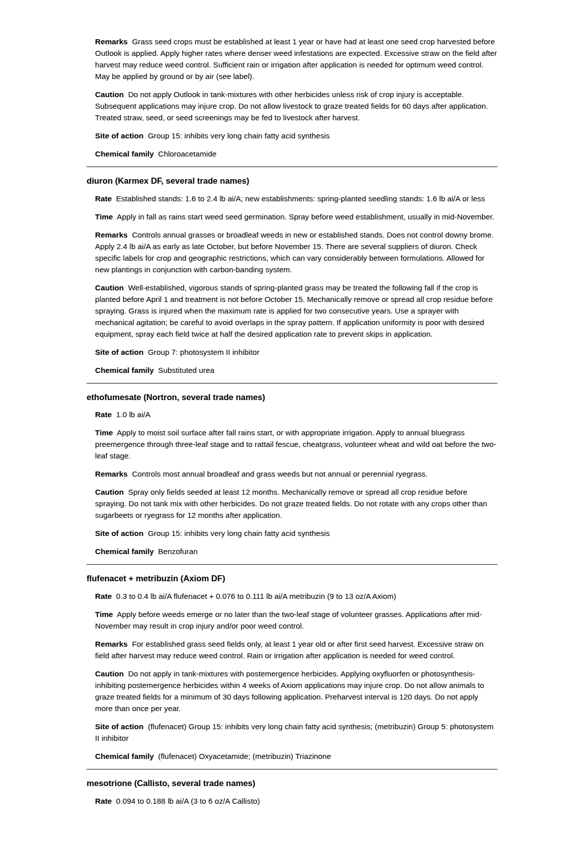Remarks Grass seed crops must be established at least 1 year or have had at least one seed crop harvested before Outlook is applied. Apply higher rates where denser weed infestations are expected. Excessive straw on the field after harvest may reduce weed control. Sufficient rain or irrigation after application is needed for optimum weed control. May be applied by ground or by air (see label).
Caution Do not apply Outlook in tank-mixtures with other herbicides unless risk of crop injury is acceptable. Subsequent applications may injure crop. Do not allow livestock to graze treated fields for 60 days after application. Treated straw, seed, or seed screenings may be fed to livestock after harvest.
Site of action Group 15: inhibits very long chain fatty acid synthesis
Chemical family Chloroacetamide
diuron (Karmex DF, several trade names)
Rate Established stands: 1.6 to 2.4 lb ai/A; new establishments: spring-planted seedling stands: 1.6 lb ai/A or less
Time Apply in fall as rains start weed seed germination. Spray before weed establishment, usually in mid-November.
Remarks Controls annual grasses or broadleaf weeds in new or established stands. Does not control downy brome. Apply 2.4 lb ai/A as early as late October, but before November 15. There are several suppliers of diuron. Check specific labels for crop and geographic restrictions, which can vary considerably between formulations. Allowed for new plantings in conjunction with carbon-banding system.
Caution Well-established, vigorous stands of spring-planted grass may be treated the following fall if the crop is planted before April 1 and treatment is not before October 15. Mechanically remove or spread all crop residue before spraying. Grass is injured when the maximum rate is applied for two consecutive years. Use a sprayer with mechanical agitation; be careful to avoid overlaps in the spray pattern. If application uniformity is poor with desired equipment, spray each field twice at half the desired application rate to prevent skips in application.
Site of action Group 7: photosystem II inhibitor
Chemical family Substituted urea
ethofumesate (Nortron, several trade names)
Rate 1.0 lb ai/A
Time Apply to moist soil surface after fall rains start, or with appropriate irrigation. Apply to annual bluegrass preemergence through three-leaf stage and to rattail fescue, cheatgrass, volunteer wheat and wild oat before the two-leaf stage.
Remarks Controls most annual broadleaf and grass weeds but not annual or perennial ryegrass.
Caution Spray only fields seeded at least 12 months. Mechanically remove or spread all crop residue before spraying. Do not tank mix with other herbicides. Do not graze treated fields. Do not rotate with any crops other than sugarbeets or ryegrass for 12 months after application.
Site of action Group 15: inhibits very long chain fatty acid synthesis
Chemical family Benzofuran
flufenacet + metribuzin (Axiom DF)
Rate 0.3 to 0.4 lb ai/A flufenacet + 0.076 to 0.111 lb ai/A metribuzin (9 to 13 oz/A Axiom)
Time Apply before weeds emerge or no later than the two-leaf stage of volunteer grasses. Applications after mid-November may result in crop injury and/or poor weed control.
Remarks For established grass seed fields only, at least 1 year old or after first seed harvest. Excessive straw on field after harvest may reduce weed control. Rain or irrigation after application is needed for weed control.
Caution Do not apply in tank-mixtures with postemergence herbicides. Applying oxyfluorfen or photosynthesis-inhibiting postemergence herbicides within 4 weeks of Axiom applications may injure crop. Do not allow animals to graze treated fields for a minimum of 30 days following application. Preharvest interval is 120 days. Do not apply more than once per year.
Site of action (flufenacet) Group 15: inhibits very long chain fatty acid synthesis; (metribuzin) Group 5: photosystem II inhibitor
Chemical family (flufenacet) Oxyacetamide; (metribuzin) Triazinone
mesotrione (Callisto, several trade names)
Rate 0.094 to 0.188 lb ai/A (3 to 6 oz/A Callisto)